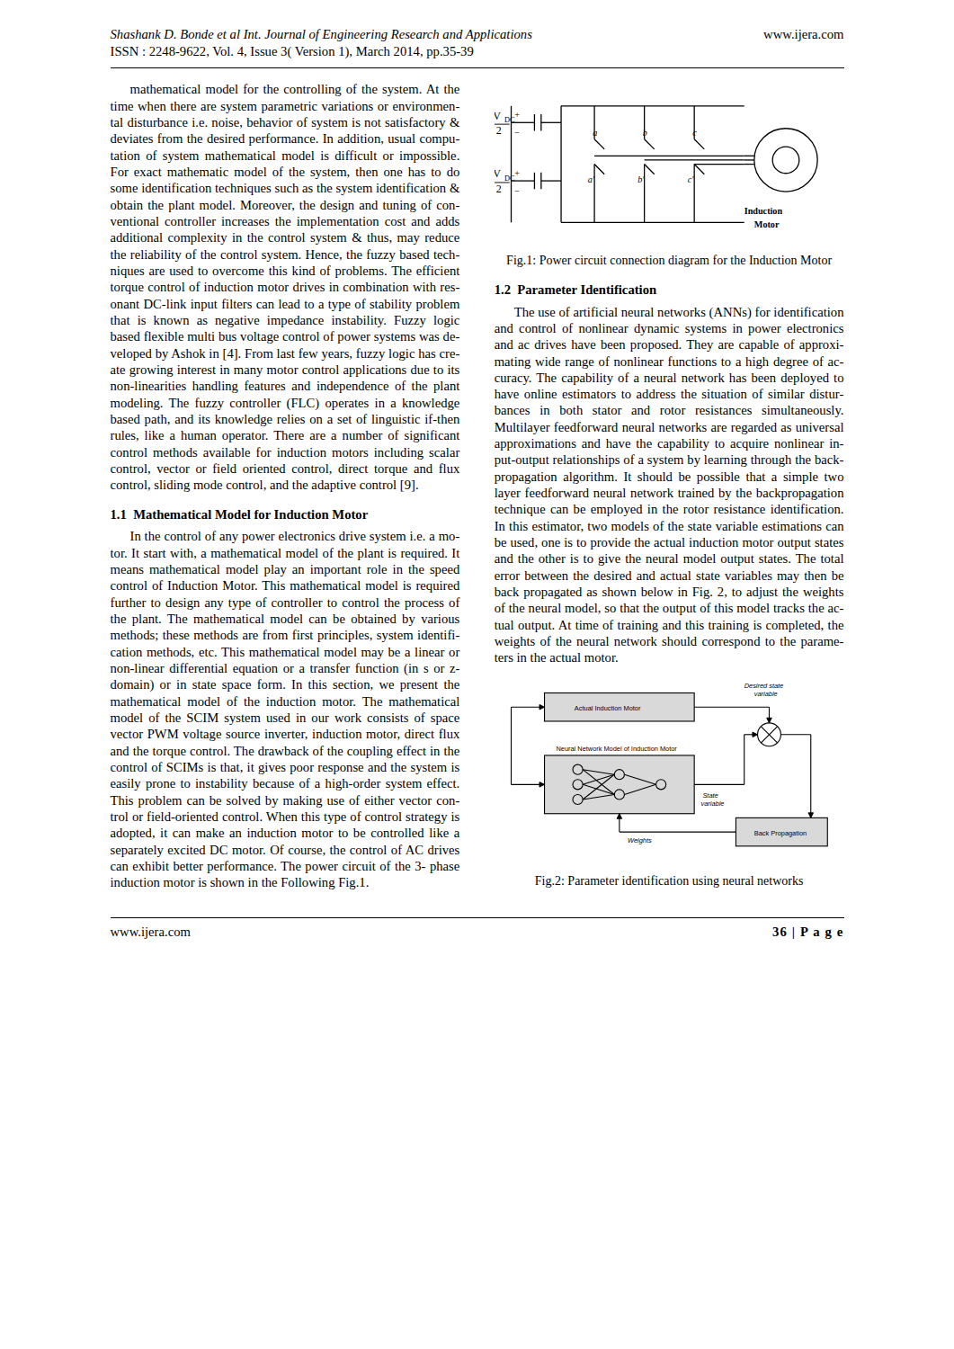Shashank D. Bonde et al Int. Journal of Engineering Research and Applications www.ijera.com
ISSN : 2248-9622, Vol. 4, Issue 3( Version 1), March 2014, pp.35-39
mathematical model for the controlling of the system. At the time when there are system parametric variations or environmental disturbance i.e. noise, behavior of system is not satisfactory & deviates from the desired performance. In addition, usual computation of system mathematical model is difficult or impossible. For exact mathematic model of the system, then one has to do some identification techniques such as the system identification & obtain the plant model. Moreover, the design and tuning of conventional controller increases the implementation cost and adds additional complexity in the control system & thus, may reduce the reliability of the control system. Hence, the fuzzy based techniques are used to overcome this kind of problems. The efficient torque control of induction motor drives in combination with resonant DC-link input filters can lead to a type of stability problem that is known as negative impedance instability. Fuzzy logic based flexible multi bus voltage control of power systems was developed by Ashok in [4]. From last few years, fuzzy logic has create growing interest in many motor control applications due to its non-linearities handling features and independence of the plant modeling. The fuzzy controller (FLC) operates in a knowledge based path, and its knowledge relies on a set of linguistic if-then rules, like a human operator. There are a number of significant control methods available for induction motors including scalar control, vector or field oriented control, direct torque and flux control, sliding mode control, and the adaptive control [9].
1.1 Mathematical Model for Induction Motor
In the control of any power electronics drive system i.e. a motor. It start with, a mathematical model of the plant is required. It means mathematical model play an important role in the speed control of Induction Motor. This mathematical model is required further to design any type of controller to control the process of the plant. The mathematical model can be obtained by various methods; these methods are from first principles, system identification methods, etc. This mathematical model may be a linear or non-linear differential equation or a transfer function (in s or z-domain) or in state space form. In this section, we present the mathematical model of the induction motor. The mathematical model of the SCIM system used in our work consists of space vector PWM voltage source inverter, induction motor, direct flux and the torque control. The drawback of the coupling effect in the control of SCIMs is that, it gives poor response and the system is easily prone to instability because of a high-order system effect. This problem can be solved by making use of either vector control or field-oriented control. When this type of control strategy is adopted, it can make an induction motor to be controlled like a separately excited DC motor. Of course, the control of AC drives can exhibit better performance. The power circuit of the 3- phase induction motor is shown in the Following Fig.1.
a b c a′ b′ c′ + − + − Induction Motor V DC 2 V DC 2
Fig.1: Power circuit connection diagram for the Induction Motor
1.2 Parameter Identification
The use of artificial neural networks (ANNs) for identification and control of nonlinear dynamic systems in power electronics and ac drives have been proposed. They are capable of approximating wide range of nonlinear functions to a high degree of accuracy. The capability of a neural network has been deployed to have online estimators to address the situation of similar disturbances in both stator and rotor resistances simultaneously. Multilayer feedforward neural networks are regarded as universal approximations and have the capability to acquire nonlinear input-output relationships of a system by learning through the backpropagation algorithm. It should be possible that a simple two layer feedforward neural network trained by the backpropagation technique can be employed in the rotor resistance identification. In this estimator, two models of the state variable estimations can be used, one is to provide the actual induction motor output states and the other is to give the neural model output states. The total error between the desired and actual state variables may then be back propagated as shown below in Fig. 2, to adjust the weights of the neural model, so that the output of this model tracks the actual output. At time of training and this training is completed, the weights of the neural network should correspond to the parameters in the actual motor.
Actual Induction Motor Neural Network Model of Induction Motor Back Propagation Desired state variable State variable Weights
Fig.2: Parameter identification using neural networks
www.ijera.com 36 | P a g e